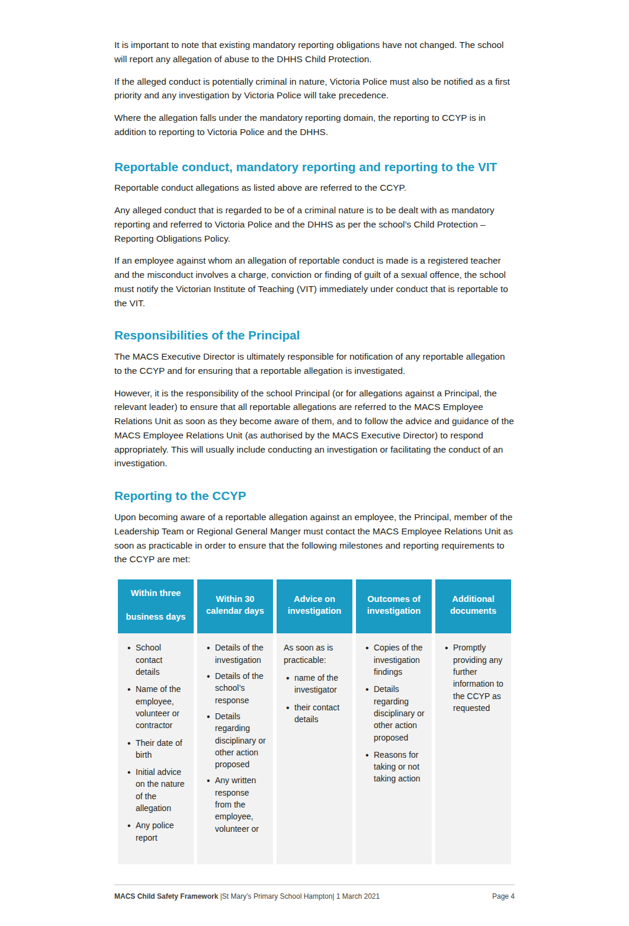It is important to note that existing mandatory reporting obligations have not changed. The school will report any allegation of abuse to the DHHS Child Protection.
If the alleged conduct is potentially criminal in nature, Victoria Police must also be notified as a first priority and any investigation by Victoria Police will take precedence.
Where the allegation falls under the mandatory reporting domain, the reporting to CCYP is in addition to reporting to Victoria Police and the DHHS.
Reportable conduct, mandatory reporting and reporting to the VIT
Reportable conduct allegations as listed above are referred to the CCYP.
Any alleged conduct that is regarded to be of a criminal nature is to be dealt with as mandatory reporting and referred to Victoria Police and the DHHS as per the school’s Child Protection – Reporting Obligations Policy.
If an employee against whom an allegation of reportable conduct is made is a registered teacher and the misconduct involves a charge, conviction or finding of guilt of a sexual offence, the school must notify the Victorian Institute of Teaching (VIT) immediately under conduct that is reportable to the VIT.
Responsibilities of the Principal
The MACS Executive Director is ultimately responsible for notification of any reportable allegation to the CCYP and for ensuring that a reportable allegation is investigated.
However, it is the responsibility of the school Principal (or for allegations against a Principal, the relevant leader) to ensure that all reportable allegations are referred to the MACS Employee Relations Unit as soon as they become aware of them, and to follow the advice and guidance of the MACS Employee Relations Unit (as authorised by the MACS Executive Director) to respond appropriately. This will usually include conducting an investigation or facilitating the conduct of an investigation.
Reporting to the CCYP
Upon becoming aware of a reportable allegation against an employee, the Principal, member of the Leadership Team or Regional General Manger must contact the MACS Employee Relations Unit as soon as practicable in order to ensure that the following milestones and reporting requirements to the CCYP are met:
| Within three business days | Within 30 calendar days | Advice on investigation | Outcomes of investigation | Additional documents |
| --- | --- | --- | --- | --- |
| School contact details Name of the employee, volunteer or contractor Their date of birth Initial advice on the nature of the allegation Any police report | Details of the investigation Details of the school’s response Details regarding disciplinary or other action proposed Any written response from the employee, volunteer or | As soon as is practicable: name of the investigator their contact details | Copies of the investigation findings Details regarding disciplinary or other action proposed Reasons for taking or not taking action | Promptly providing any further information to the CCYP as requested |
MACS Child Safety Framework |St Mary’s Primary School Hampton| 1 March 2021
Page 4